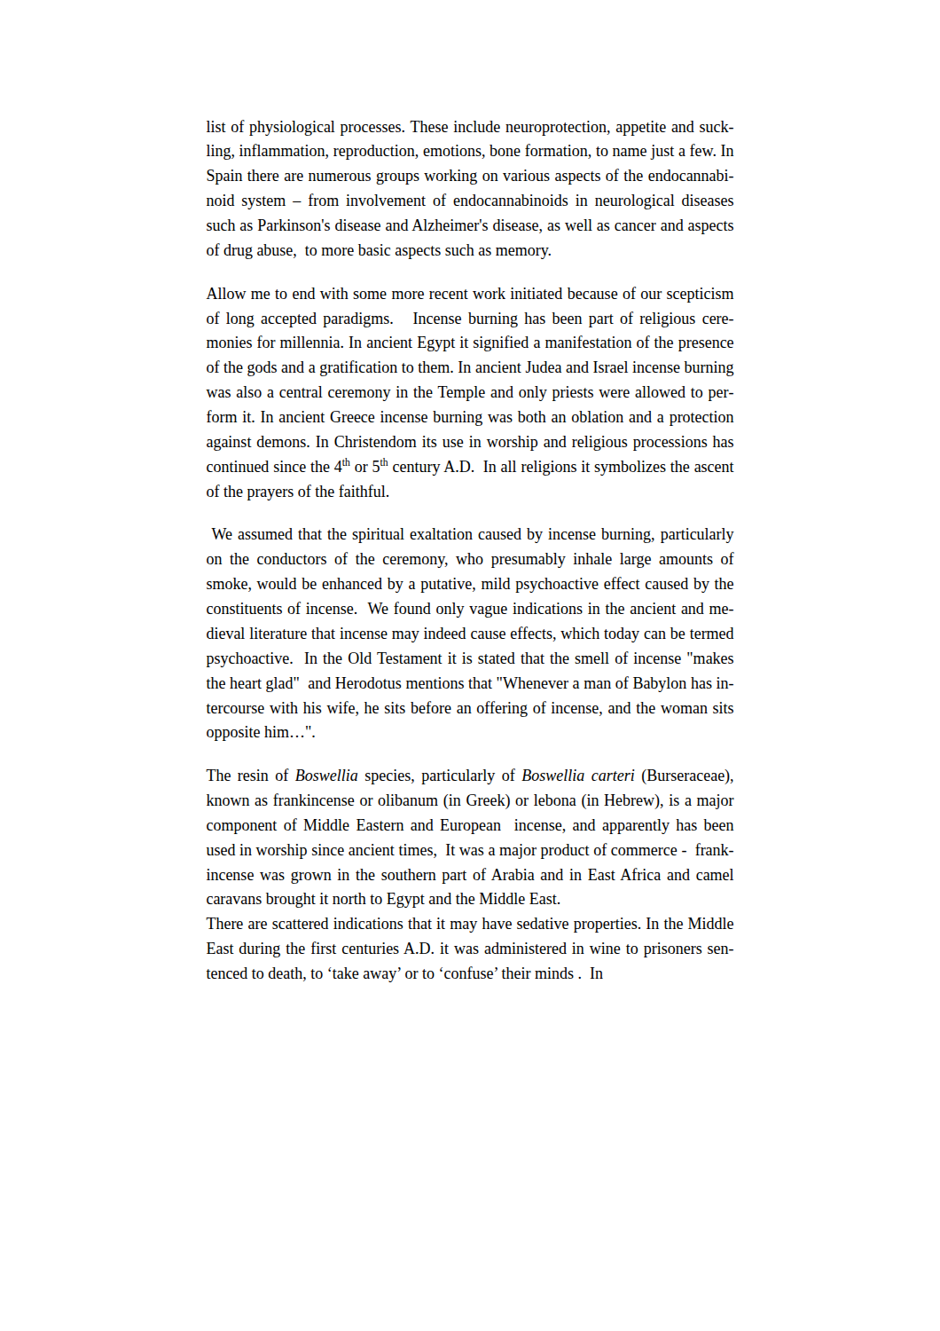list of physiological processes. These include neuroprotection, appetite and suckling, inflammation, reproduction, emotions, bone formation, to name just a few. In Spain there are numerous groups working on various aspects of the endocannabinoid system – from involvement of endocannabinoids in neurological diseases such as Parkinson's disease and Alzheimer's disease, as well as cancer and aspects of drug abuse, to more basic aspects such as memory.
Allow me to end with some more recent work initiated because of our scepticism of long accepted paradigms. Incense burning has been part of religious ceremonies for millennia. In ancient Egypt it signified a manifestation of the presence of the gods and a gratification to them. In ancient Judea and Israel incense burning was also a central ceremony in the Temple and only priests were allowed to perform it. In ancient Greece incense burning was both an oblation and a protection against demons. In Christendom its use in worship and religious processions has continued since the 4th or 5th century A.D. In all religions it symbolizes the ascent of the prayers of the faithful.
We assumed that the spiritual exaltation caused by incense burning, particularly on the conductors of the ceremony, who presumably inhale large amounts of smoke, would be enhanced by a putative, mild psychoactive effect caused by the constituents of incense. We found only vague indications in the ancient and medieval literature that incense may indeed cause effects, which today can be termed psychoactive. In the Old Testament it is stated that the smell of incense "makes the heart glad" and Herodotus mentions that "Whenever a man of Babylon has intercourse with his wife, he sits before an offering of incense, and the woman sits opposite him…".
The resin of Boswellia species, particularly of Boswellia carteri (Burseraceae), known as frankincense or olibanum (in Greek) or lebona (in Hebrew), is a major component of Middle Eastern and European incense, and apparently has been used in worship since ancient times, It was a major product of commerce - frankincense was grown in the southern part of Arabia and in East Africa and camel caravans brought it north to Egypt and the Middle East.
There are scattered indications that it may have sedative properties. In the Middle East during the first centuries A.D. it was administered in wine to prisoners sentenced to death, to ‘take away’ or to ‘confuse’ their minds . In